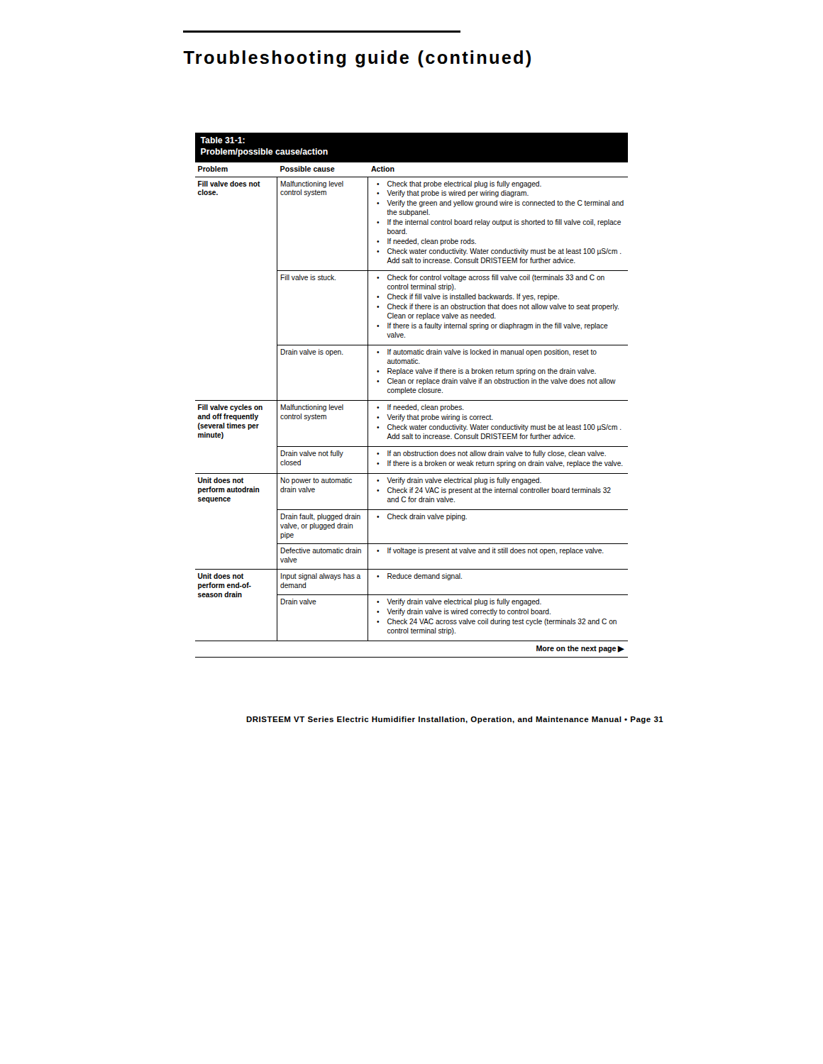Troubleshooting guide (continued)
Table 31-1: Problem/possible cause/action
| Problem | Possible cause | Action |
| --- | --- | --- |
| Fill valve does not close. | Malfunctioning level control system | Check that probe electrical plug is fully engaged. Verify that probe is wired per wiring diagram. Verify the green and yellow ground wire is connected to the C terminal and the subpanel. If the internal control board relay output is shorted to fill valve coil, replace board. If needed, clean probe rods. Check water conductivity. Water conductivity must be at least 100 µS/cm . Add salt to increase. Consult DRISTEEM for further advice. |
| Fill valve is stuck. | Check for control voltage across fill valve coil (terminals 33 and C on control terminal strip). Check if fill valve is installed backwards. If yes, repipe. Check if there is an obstruction that does not allow valve to seat properly. Clean or replace valve as needed. If there is a faulty internal spring or diaphragm in the fill valve, replace valve. |
| Drain valve is open. | If automatic drain valve is locked in manual open position, reset to automatic. Replace valve if there is a broken return spring on the drain valve. Clean or replace drain valve if an obstruction in the valve does not allow complete closure. |
| Fill valve cycles on and off frequently (several times per minute) | Malfunctioning level control system | If needed, clean probes. Verify that probe wiring is correct. Check water conductivity. Water conductivity must be at least 100 µS/cm . Add salt to increase. Consult DRISTEEM for further advice. |
| Drain valve not fully closed | If an obstruction does not allow drain valve to fully close, clean valve. If there is a broken or weak return spring on drain valve, replace the valve. |
| Unit does not perform autodrain sequence | No power to automatic drain valve | Verify drain valve electrical plug is fully engaged. Check if 24 VAC is present at the internal controller board terminals 32 and C for drain valve. |
| Drain fault, plugged drain valve, or plugged drain pipe | Check drain valve piping. |
| Defective automatic drain valve | If voltage is present at valve and it still does not open, replace valve. |
| Unit does not perform end-of-season drain | Input signal always has a demand | Reduce demand signal. |
| Drain valve | Verify drain valve electrical plug is fully engaged. Verify drain valve is wired correctly to control board. Check 24 VAC across valve coil during test cycle (terminals 32 and C on control terminal strip). |
| More on the next page ▶ |
DRISTEEM VT Series Electric Humidifier Installation, Operation, and Maintenance Manual • Page 31